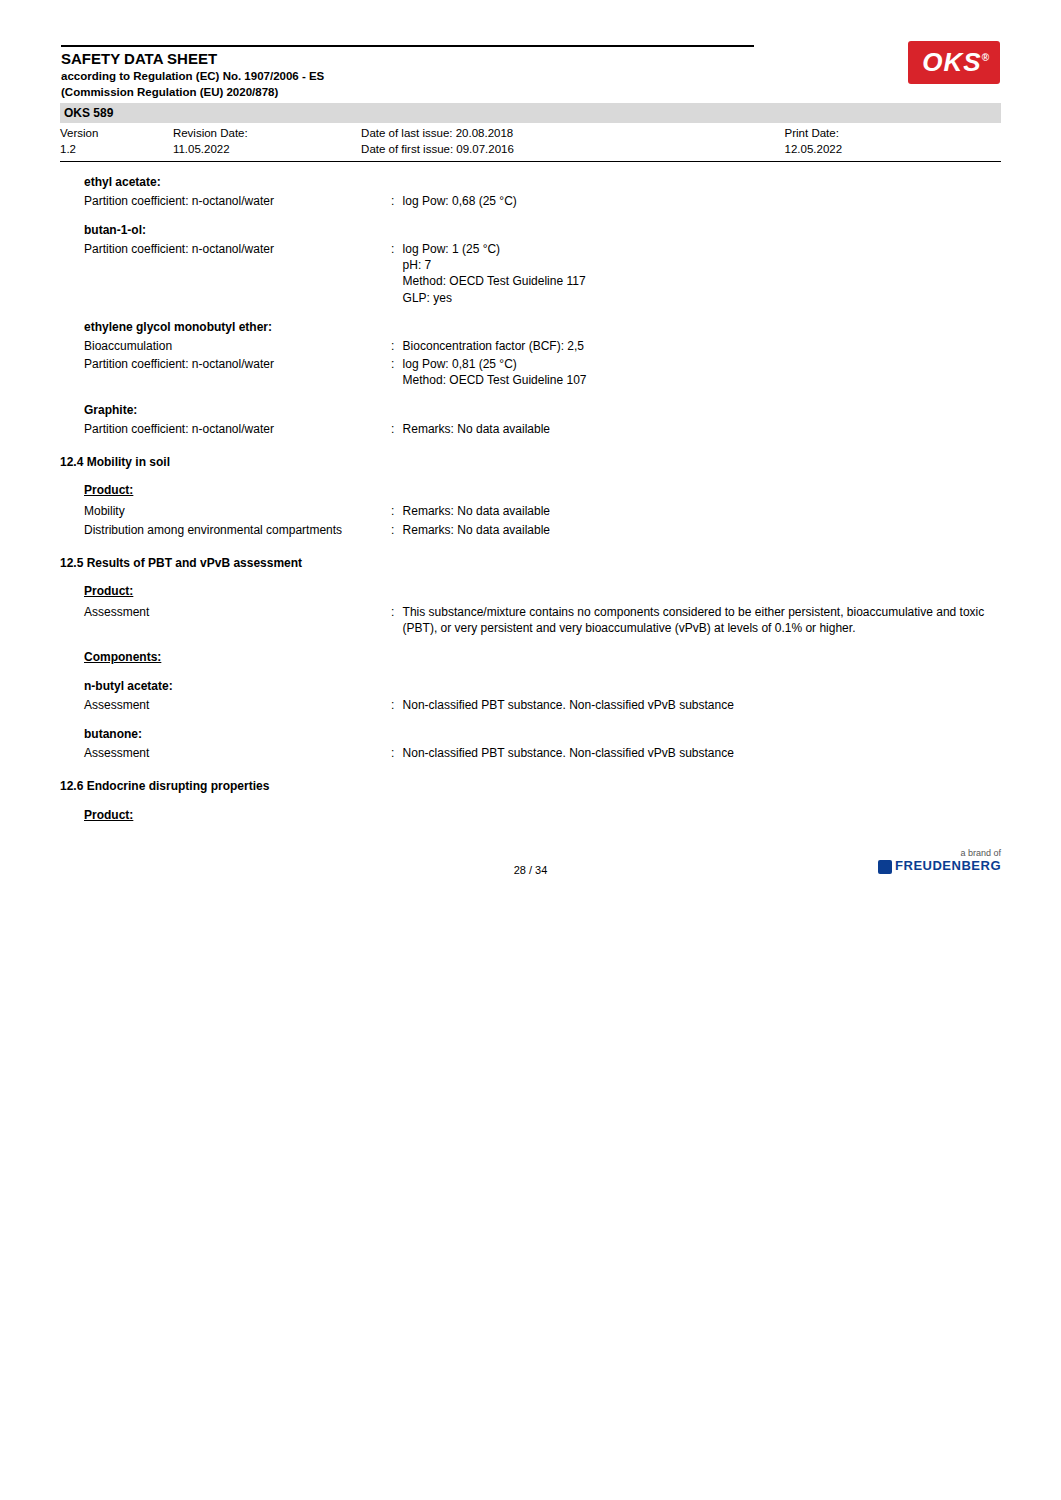| SAFETY DATA SHEET according to Regulation (EC) No. 1907/2006 - ES (Commission Regulation (EU) 2020/878) | OKS ® |
OKS 589
| Version 1.2 | Revision Date: 11.05.2022 | Date of last issue: 20.08.2018 Date of first issue: 09.07.2016 | Print Date: 12.05.2022 |
ethyl acetate:
| Partition coefficient: n-octanol/water | : | log Pow: 0,68 (25 °C) |
butan-1-ol:
| Partition coefficient: n-octanol/water | : | log Pow: 1 (25 °C) pH: 7 Method: OECD Test Guideline 117 GLP: yes |
ethylene glycol monobutyl ether:
| Bioaccumulation | : | Bioconcentration factor (BCF): 2,5 |
| Partition coefficient: n-octanol/water | : | log Pow: 0,81 (25 °C) Method: OECD Test Guideline 107 |
Graphite:
| Partition coefficient: n-octanol/water | : | Remarks: No data available |
12.4 Mobility in soil
Product:
| Mobility | : | Remarks: No data available |
| Distribution among environmental compartments | : | Remarks: No data available |
12.5 Results of PBT and vPvB assessment
Product:
| Assessment | : | This substance/mixture contains no components considered to be either persistent, bioaccumulative and toxic (PBT), or very persistent and very bioaccumulative (vPvB) at levels of 0.1% or higher. |
Components:
n-butyl acetate:
| Assessment | : | Non-classified PBT substance. Non-classified vPvB substance |
butanone:
| Assessment | : | Non-classified PBT substance. Non-classified vPvB substance |
12.6 Endocrine disrupting properties
Product:
28 / 34
a brand of
FREUDENBERG